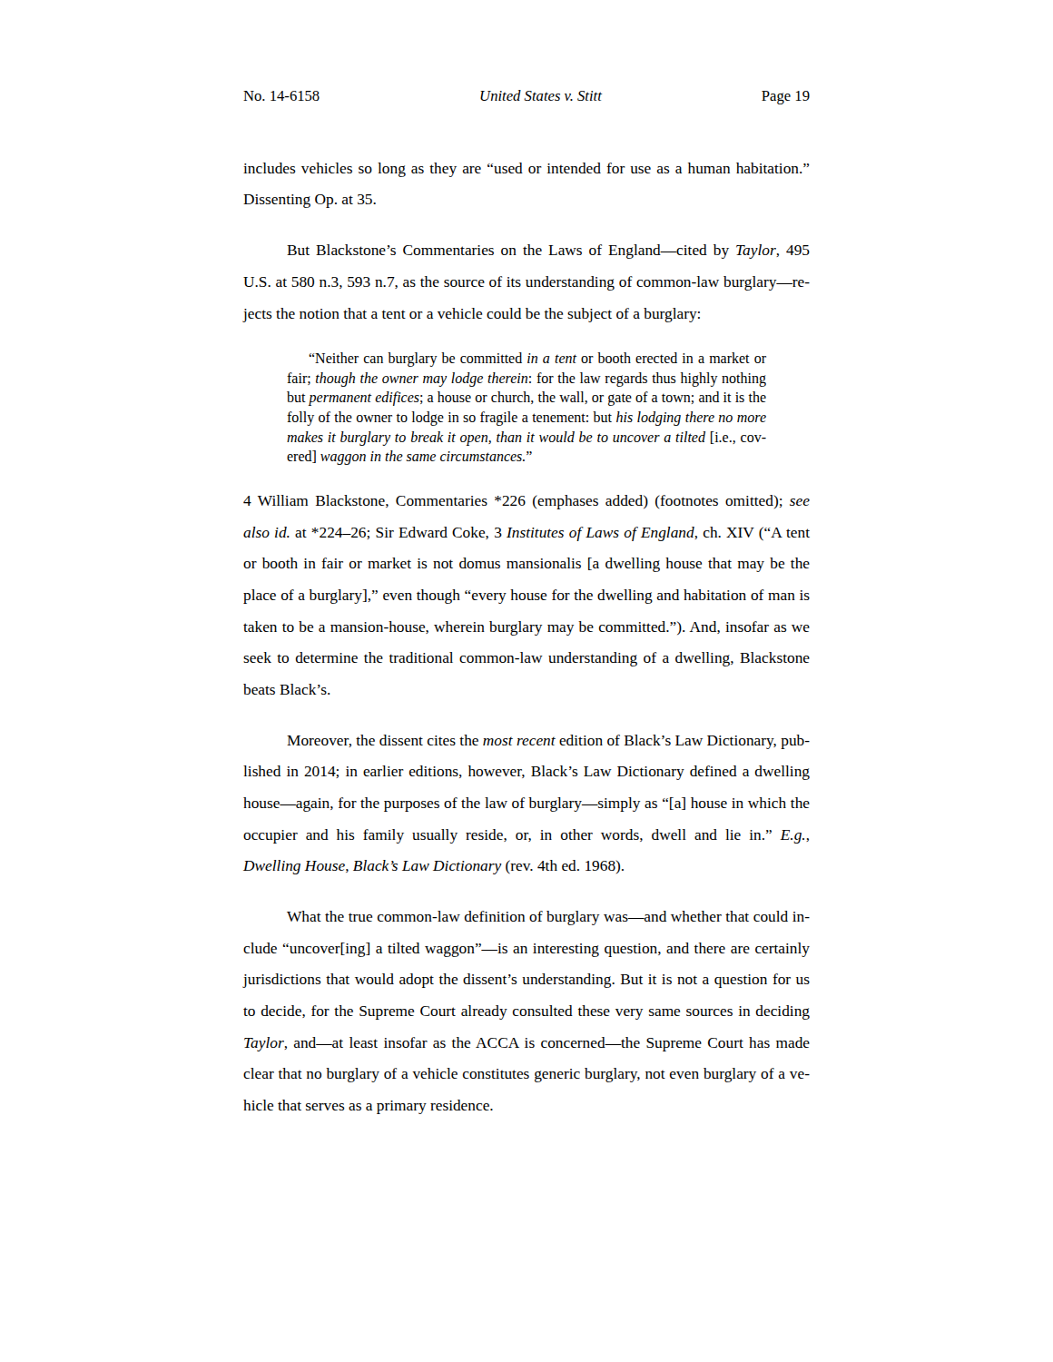No. 14-6158 United States v. Stitt Page 19
includes vehicles so long as they are “used or intended for use as a human habitation.” Dissenting Op. at 35.
But Blackstone’s Commentaries on the Laws of England—cited by Taylor, 495 U.S. at 580 n.3, 593 n.7, as the source of its understanding of common-law burglary—rejects the notion that a tent or a vehicle could be the subject of a burglary:
“Neither can burglary be committed in a tent or booth erected in a market or fair; though the owner may lodge therein: for the law regards thus highly nothing but permanent edifices; a house or church, the wall, or gate of a town; and it is the folly of the owner to lodge in so fragile a tenement: but his lodging there no more makes it burglary to break it open, than it would be to uncover a tilted [i.e., covered] waggon in the same circumstances.”
4 William Blackstone, Commentaries *226 (emphases added) (footnotes omitted); see also id. at *224–26; Sir Edward Coke, 3 Institutes of Laws of England, ch. XIV (“A tent or booth in fair or market is not domus mansionalis [a dwelling house that may be the place of a burglary],” even though “every house for the dwelling and habitation of man is taken to be a mansion-house, wherein burglary may be committed.”). And, insofar as we seek to determine the traditional common-law understanding of a dwelling, Blackstone beats Black’s.
Moreover, the dissent cites the most recent edition of Black’s Law Dictionary, published in 2014; in earlier editions, however, Black’s Law Dictionary defined a dwelling house—again, for the purposes of the law of burglary—simply as “[a] house in which the occupier and his family usually reside, or, in other words, dwell and lie in.” E.g., Dwelling House, Black’s Law Dictionary (rev. 4th ed. 1968).
What the true common-law definition of burglary was—and whether that could include “uncover[ing] a tilted waggon”—is an interesting question, and there are certainly jurisdictions that would adopt the dissent’s understanding. But it is not a question for us to decide, for the Supreme Court already consulted these very same sources in deciding Taylor, and—at least insofar as the ACCA is concerned—the Supreme Court has made clear that no burglary of a vehicle constitutes generic burglary, not even burglary of a vehicle that serves as a primary residence.